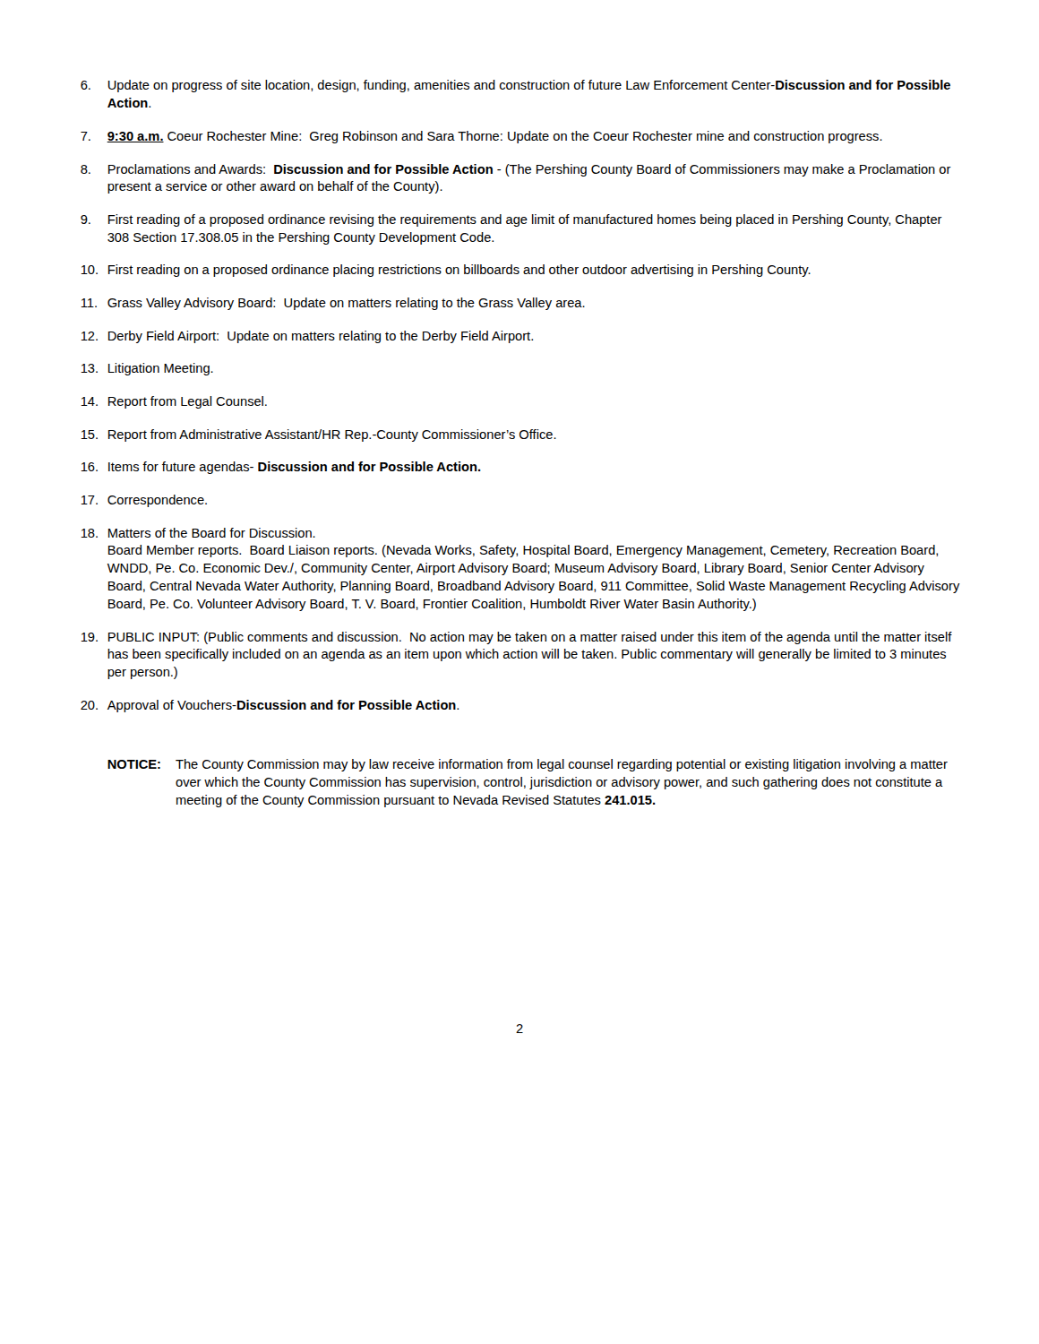Update on progress of site location, design, funding, amenities and construction of future Law Enforcement Center-Discussion and for Possible Action.
9:30 a.m. Coeur Rochester Mine: Greg Robinson and Sara Thorne: Update on the Coeur Rochester mine and construction progress.
Proclamations and Awards: Discussion and for Possible Action - (The Pershing County Board of Commissioners may make a Proclamation or present a service or other award on behalf of the County).
First reading of a proposed ordinance revising the requirements and age limit of manufactured homes being placed in Pershing County, Chapter 308 Section 17.308.05 in the Pershing County Development Code.
First reading on a proposed ordinance placing restrictions on billboards and other outdoor advertising in Pershing County.
Grass Valley Advisory Board: Update on matters relating to the Grass Valley area.
Derby Field Airport: Update on matters relating to the Derby Field Airport.
Litigation Meeting.
Report from Legal Counsel.
Report from Administrative Assistant/HR Rep.-County Commissioner’s Office.
Items for future agendas- Discussion and for Possible Action.
Correspondence.
Matters of the Board for Discussion.
Board Member reports. Board Liaison reports. (Nevada Works, Safety, Hospital Board, Emergency Management, Cemetery, Recreation Board, WNDD, Pe. Co. Economic Dev./, Community Center, Airport Advisory Board; Museum Advisory Board, Library Board, Senior Center Advisory Board, Central Nevada Water Authority, Planning Board, Broadband Advisory Board, 911 Committee, Solid Waste Management Recycling Advisory Board, Pe. Co. Volunteer Advisory Board, T. V. Board, Frontier Coalition, Humboldt River Water Basin Authority.)
PUBLIC INPUT: (Public comments and discussion. No action may be taken on a matter raised under this item of the agenda until the matter itself has been specifically included on an agenda as an item upon which action will be taken. Public commentary will generally be limited to 3 minutes per person.)
Approval of Vouchers-Discussion and for Possible Action.
NOTICE: The County Commission may by law receive information from legal counsel regarding potential or existing litigation involving a matter over which the County Commission has supervision, control, jurisdiction or advisory power, and such gathering does not constitute a meeting of the County Commission pursuant to Nevada Revised Statutes 241.015.
2